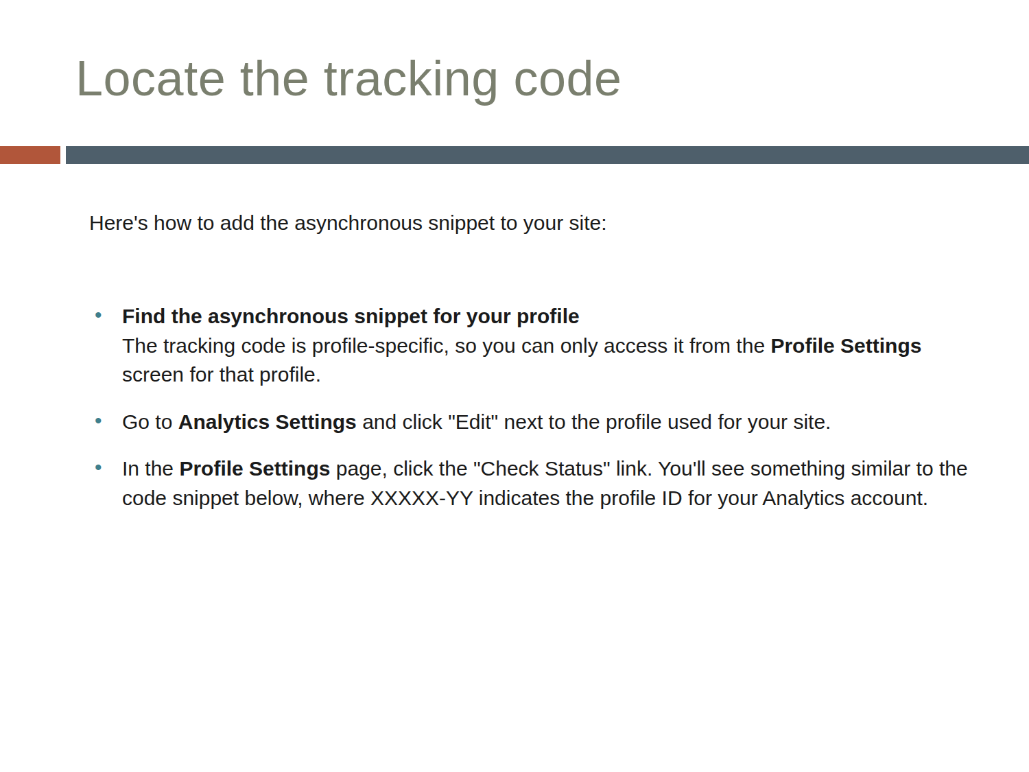Locate the tracking code
Here's how to add the asynchronous snippet to your site:
Find the asynchronous snippet for your profile
The tracking code is profile-specific, so you can only access it from the Profile Settings screen for that profile.
Go to Analytics Settings and click "Edit" next to the profile used for your site.
In the Profile Settings page, click the "Check Status" link. You'll see something similar to the code snippet below, where XXXXX-YY indicates the profile ID for your Analytics account.